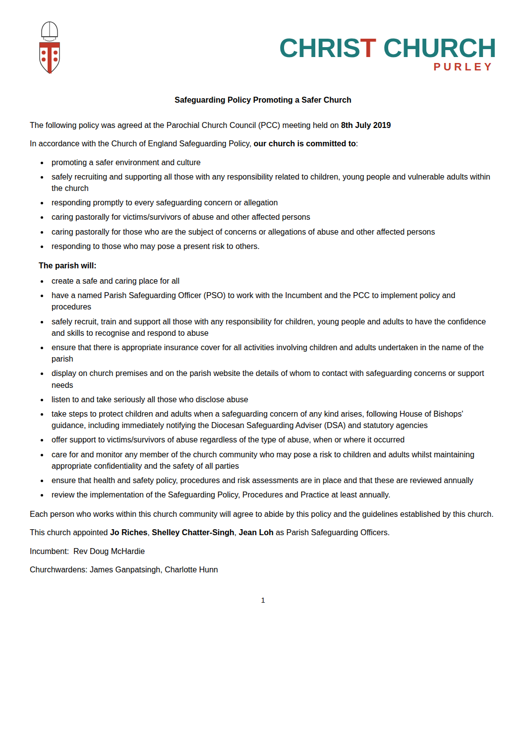CHRIST CHURCH
PURLEY
Safeguarding Policy Promoting a Safer Church
The following policy was agreed at the Parochial Church Council (PCC) meeting held on 8th July 2019
In accordance with the Church of England Safeguarding Policy, our church is committed to:
promoting a safer environment and culture
safely recruiting and supporting all those with any responsibility related to children, young people and vulnerable adults within the church
responding promptly to every safeguarding concern or allegation
caring pastorally for victims/survivors of abuse and other affected persons
caring pastorally for those who are the subject of concerns or allegations of abuse and other affected persons
responding to those who may pose a present risk to others.
The parish will:
create a safe and caring place for all
have a named Parish Safeguarding Officer (PSO) to work with the Incumbent and the PCC to implement policy and procedures
safely recruit, train and support all those with any responsibility for children, young people and adults to have the confidence and skills to recognise and respond to abuse
ensure that there is appropriate insurance cover for all activities involving children and adults undertaken in the name of the parish
display on church premises and on the parish website the details of whom to contact with safeguarding concerns or support needs
listen to and take seriously all those who disclose abuse
take steps to protect children and adults when a safeguarding concern of any kind arises, following House of Bishops' guidance, including immediately notifying the Diocesan Safeguarding Adviser (DSA) and statutory agencies
offer support to victims/survivors of abuse regardless of the type of abuse, when or where it occurred
care for and monitor any member of the church community who may pose a risk to children and adults whilst maintaining appropriate confidentiality and the safety of all parties
ensure that health and safety policy, procedures and risk assessments are in place and that these are reviewed annually
review the implementation of the Safeguarding Policy, Procedures and Practice at least annually.
Each person who works within this church community will agree to abide by this policy and the guidelines established by this church.
This church appointed Jo Riches, Shelley Chatter-Singh, Jean Loh as Parish Safeguarding Officers.
Incumbent: Rev Doug McHardie
Churchwardens: James Ganpatsingh, Charlotte Hunn
1